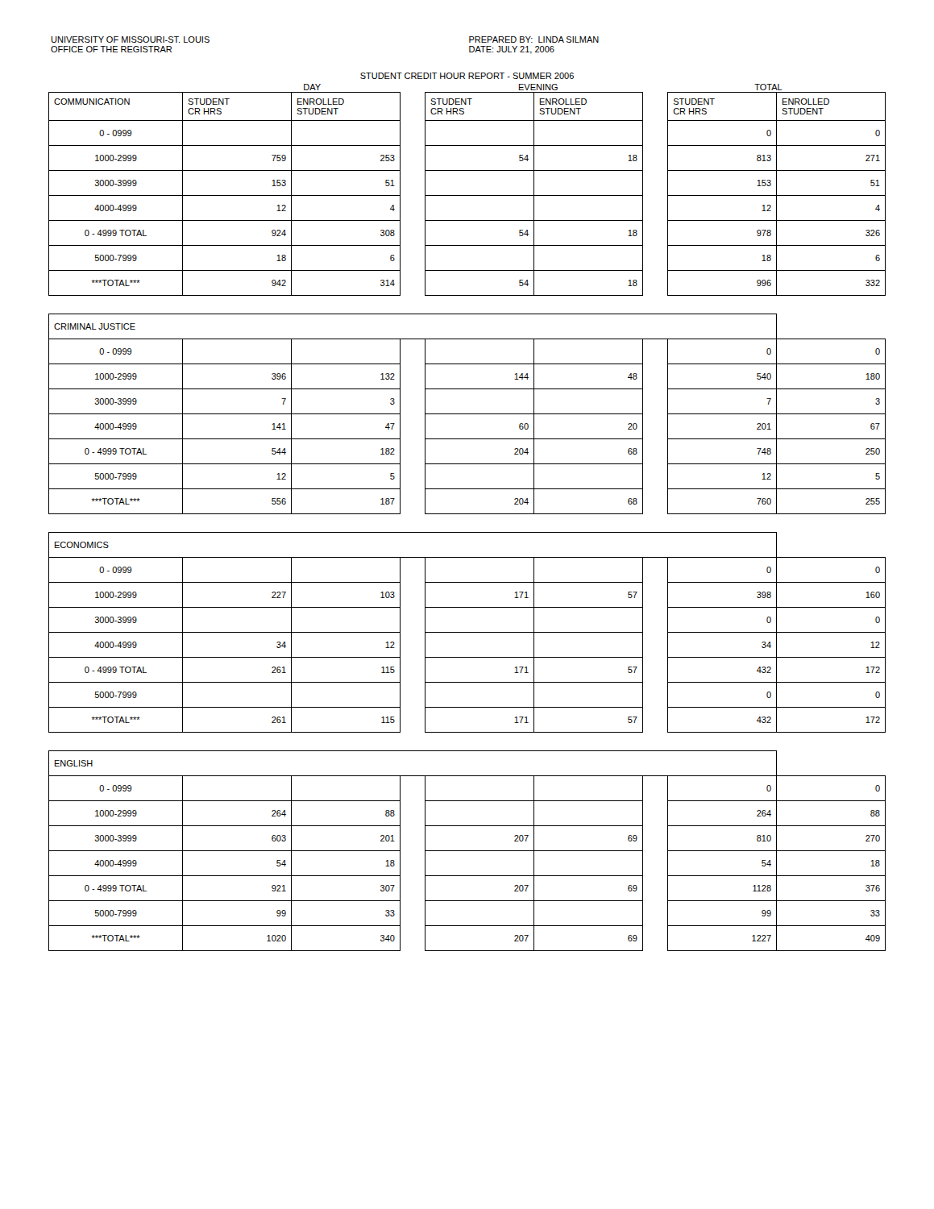| UNIVERSITY OF MISSOURI-ST. LOUIS OFFICE OF THE REGISTRAR | PREPARED BY: LINDA SILMAN DATE: JULY 21, 2006 |
STUDENT CREDIT HOUR REPORT - SUMMER 2006
| | DAY | EVENING | TOTAL |
| COMMUNICATION | STUDENT CR HRS | ENROLLED STUDENT | | STUDENT CR HRS | ENROLLED STUDENT | | STUDENT CR HRS | ENROLLED STUDENT |
| 0 - 0999 | | | | | | | 0 | 0 |
| 1000-2999 | 759 | 253 | | 54 | 18 | | 813 | 271 |
| 3000-3999 | 153 | 51 | | | | | 153 | 51 |
| 4000-4999 | 12 | 4 | | | | | 12 | 4 |
| 0 - 4999 TOTAL | 924 | 308 | | 54 | 18 | | 978 | 326 |
| 5000-7999 | 18 | 6 | | | | | 18 | 6 |
| ***TOTAL*** | 942 | 314 | | 54 | 18 | | 996 | 332 |
| CRIMINAL JUSTICE |
| 0 - 0999 | | | | | | | 0 | 0 |
| 1000-2999 | 396 | 132 | | 144 | 48 | | 540 | 180 |
| 3000-3999 | 7 | 3 | | | | | 7 | 3 |
| 4000-4999 | 141 | 47 | | 60 | 20 | | 201 | 67 |
| 0 - 4999 TOTAL | 544 | 182 | | 204 | 68 | | 748 | 250 |
| 5000-7999 | 12 | 5 | | | | | 12 | 5 |
| ***TOTAL*** | 556 | 187 | | 204 | 68 | | 760 | 255 |
| ECONOMICS |
| 0 - 0999 | | | | | | | 0 | 0 |
| 1000-2999 | 227 | 103 | | 171 | 57 | | 398 | 160 |
| 3000-3999 | | | | | | | 0 | 0 |
| 4000-4999 | 34 | 12 | | | | | 34 | 12 |
| 0 - 4999 TOTAL | 261 | 115 | | 171 | 57 | | 432 | 172 |
| 5000-7999 | | | | | | | 0 | 0 |
| ***TOTAL*** | 261 | 115 | | 171 | 57 | | 432 | 172 |
| ENGLISH |
| 0 - 0999 | | | | | | | 0 | 0 |
| 1000-2999 | 264 | 88 | | | | | 264 | 88 |
| 3000-3999 | 603 | 201 | | 207 | 69 | | 810 | 270 |
| 4000-4999 | 54 | 18 | | | | | 54 | 18 |
| 0 - 4999 TOTAL | 921 | 307 | | 207 | 69 | | 1128 | 376 |
| 5000-7999 | 99 | 33 | | | | | 99 | 33 |
| ***TOTAL*** | 1020 | 340 | | 207 | 69 | | 1227 | 409 |